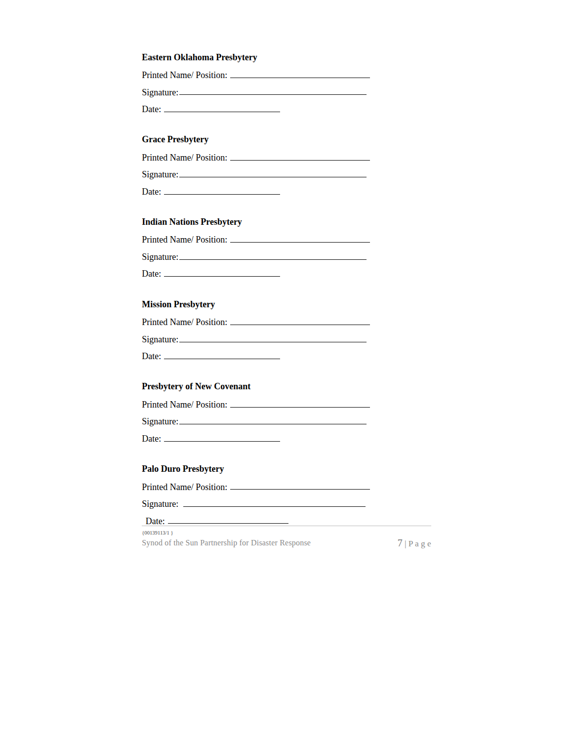Eastern Oklahoma Presbytery
Printed Name/ Position:
Signature:
Date:
Grace Presbytery
Printed Name/ Position:
Signature:
Date:
Indian Nations Presbytery
Printed Name/ Position:
Signature:
Date:
Mission Presbytery
Printed Name/ Position:
Signature:
Date:
Presbytery of New Covenant
Printed Name/ Position:
Signature:
Date:
Palo Duro Presbytery
Printed Name/ Position:
Signature:
Date:
{00139113/1 }
Synod of the Sun Partnership for Disaster Response
7 | P a g e